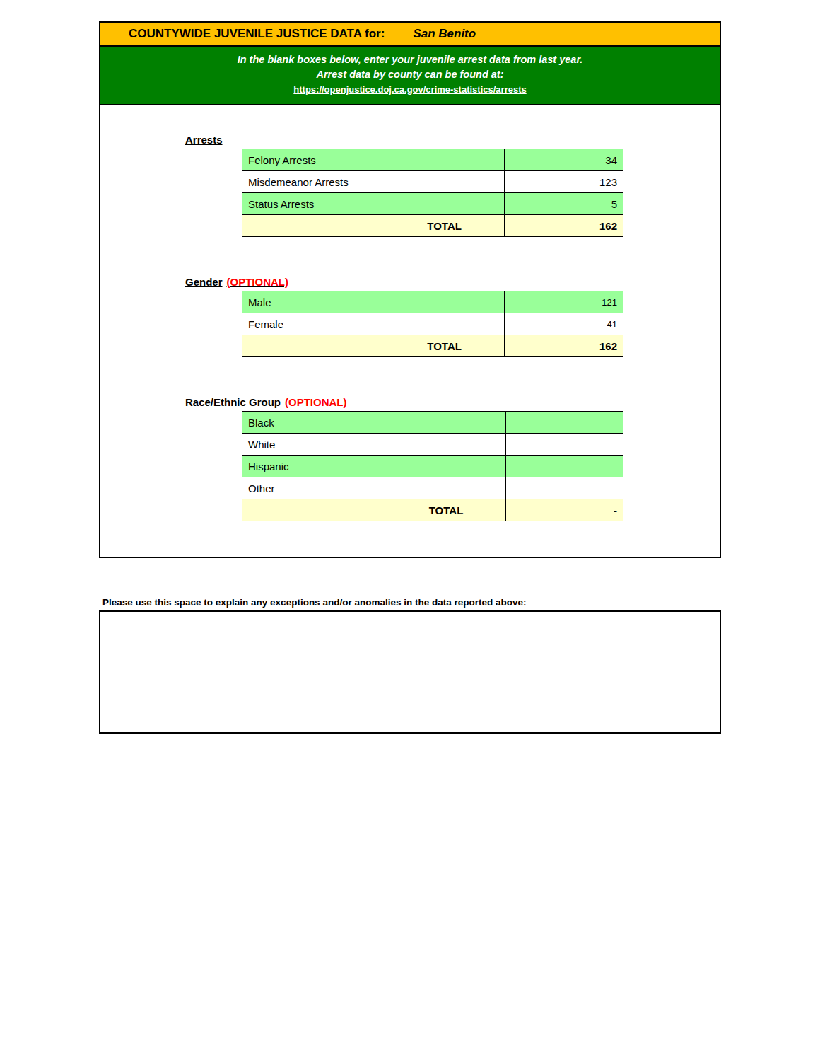COUNTYWIDE JUVENILE JUSTICE DATA for: San Benito
In the blank boxes below, enter your juvenile arrest data from last year.
Arrest data by county can be found at:
https://openjustice.doj.ca.gov/crime-statistics/arrests
Arrests
| Felony Arrests | 34 |
| Misdemeanor Arrests | 123 |
| Status Arrests | 5 |
| TOTAL | 162 |
Gender(OPTIONAL)
| Male | 121 |
| Female | 41 |
| TOTAL | 162 |
Race/Ethnic Group(OPTIONAL)
| Black | |
| White | |
| Hispanic | |
| Other | |
| TOTAL | - |
Please use this space to explain any exceptions and/or anomalies in the data reported above: